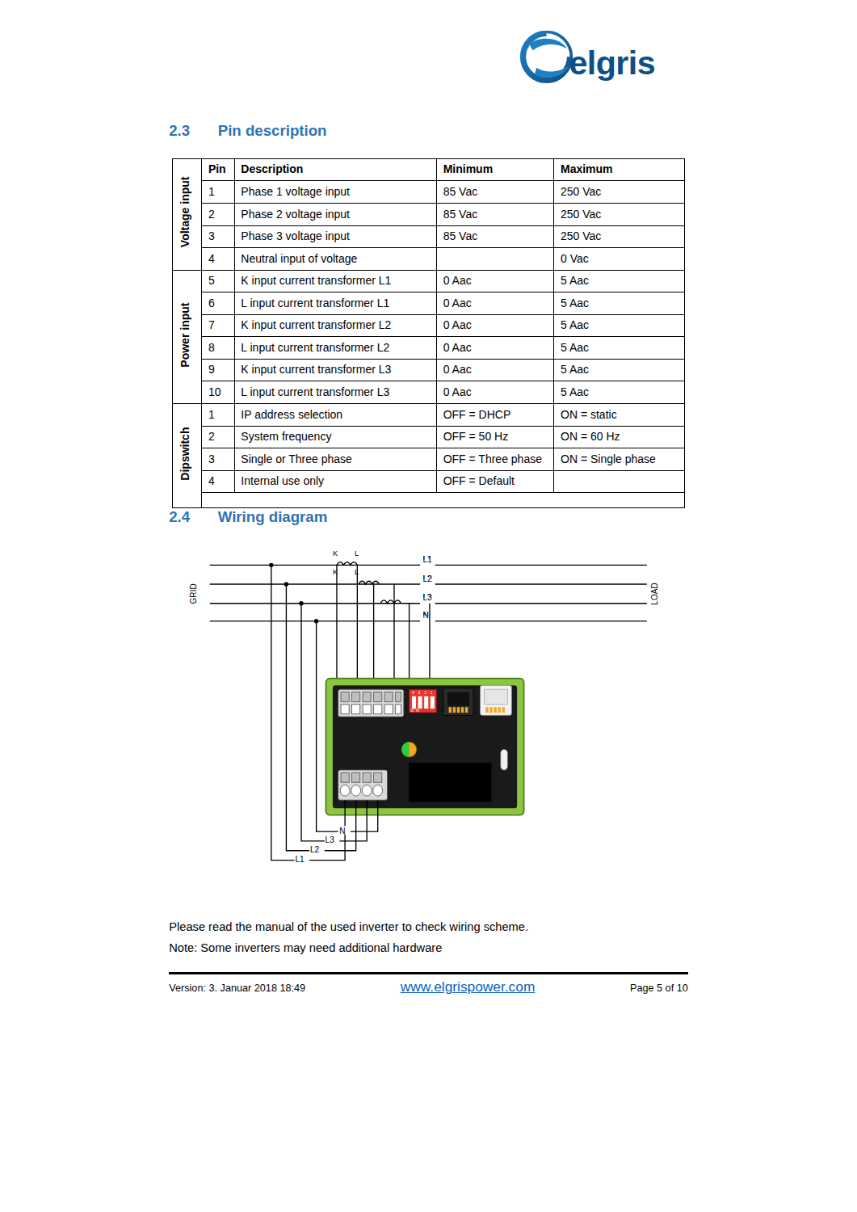elgris
2.3 Pin description
| Voltage input | Pin | Description | Minimum | Maximum |
| 1 | Phase 1 voltage input | 85 Vac | 250 Vac |
| 2 | Phase 2 voltage input | 85 Vac | 250 Vac |
| 3 | Phase 3 voltage input | 85 Vac | 250 Vac |
| 4 | Neutral input of voltage | | 0 Vac |
| Power input | 5 | K input current transformer L1 | 0 Aac | 5 Aac |
| 6 | L input current transformer L1 | 0 Aac | 5 Aac |
| 7 | K input current transformer L2 | 0 Aac | 5 Aac |
| 8 | L input current transformer L2 | 0 Aac | 5 Aac |
| 9 | K input current transformer L3 | 0 Aac | 5 Aac |
| 10 | L input current transformer L3 | 0 Aac | 5 Aac |
| Dipswitch | 1 | IP address selection | OFF = DHCP | ON = static |
| 2 | System frequency | OFF = 50 Hz | ON = 60 Hz |
| 3 | Single or Three phase | OFF = Three phase | ON = Single phase |
| 4 | Internal use only | OFF = Default | |
2.4 Wiring diagram
L1 L2 L3 N L1 L2 L3 N GRID LOAD K L K L 4 3 2 1 O N N L3 L2 L1
Please read the manual of the used inverter to check wiring scheme.
Note: Some inverters may need additional hardware
Version: 3. Januar 2018 18:49
www.elgrispower.com
Page 5 of 10